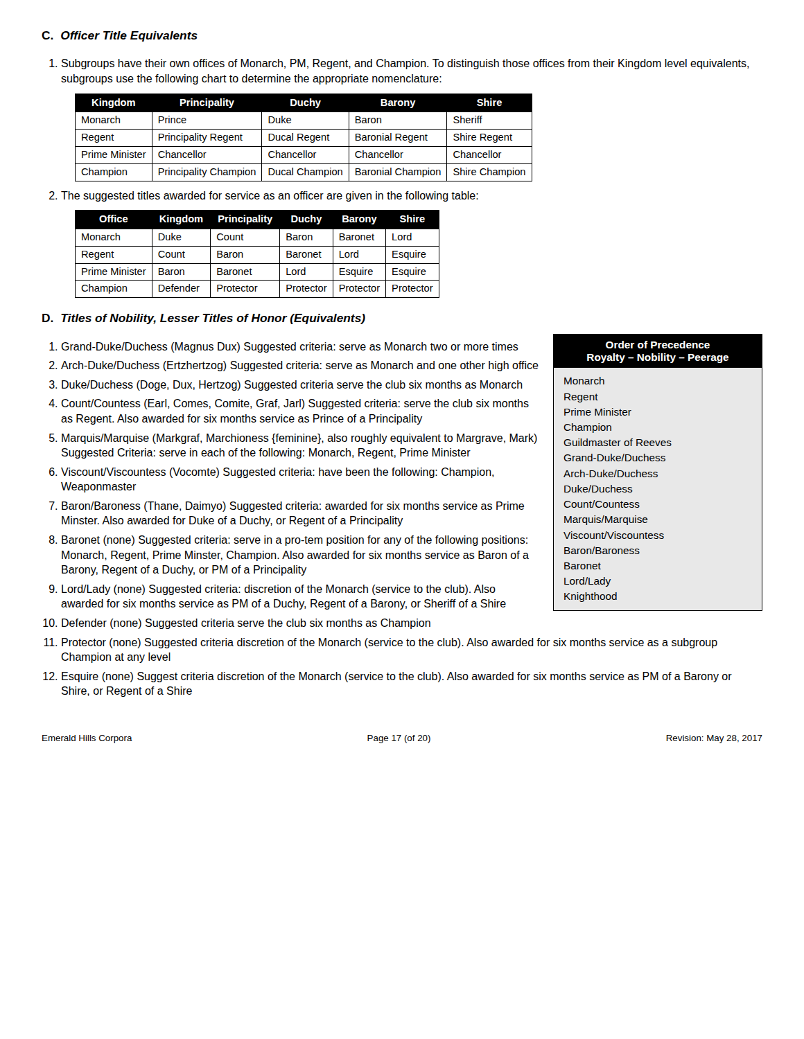C.
Officer Title Equivalents
Subgroups have their own offices of Monarch, PM, Regent, and Champion. To distinguish those offices from their Kingdom level equivalents, subgroups use the following chart to determine the appropriate nomenclature:
| Kingdom | Principality | Duchy | Barony | Shire |
| --- | --- | --- | --- | --- |
| Monarch | Prince | Duke | Baron | Sheriff |
| Regent | Principality Regent | Ducal Regent | Baronial Regent | Shire Regent |
| Prime Minister | Chancellor | Chancellor | Chancellor | Chancellor |
| Champion | Principality Champion | Ducal Champion | Baronial Champion | Shire Champion |
The suggested titles awarded for service as an officer are given in the following table:
| Office | Kingdom | Principality | Duchy | Barony | Shire |
| --- | --- | --- | --- | --- | --- |
| Monarch | Duke | Count | Baron | Baronet | Lord |
| Regent | Count | Baron | Baronet | Lord | Esquire |
| Prime Minister | Baron | Baronet | Lord | Esquire | Esquire |
| Champion | Defender | Protector | Protector | Protector | Protector |
D.
Titles of Nobility, Lesser Titles of Honor (Equivalents)
Order of Precedence
Royalty – Nobility – Peerage
Monarch
Regent
Prime Minister
Champion
Guildmaster of Reeves
Grand-Duke/Duchess
Arch-Duke/Duchess
Duke/Duchess
Count/Countess
Marquis/Marquise
Viscount/Viscountess
Baron/Baroness
Baronet
Lord/Lady
Knighthood
Grand-Duke/Duchess (Magnus Dux) Suggested criteria: serve as Monarch two or more times
Arch-Duke/Duchess (Ertzhertzog) Suggested criteria: serve as Monarch and one other high office
Duke/Duchess (Doge, Dux, Hertzog) Suggested criteria serve the club six months as Monarch
Count/Countess (Earl, Comes, Comite, Graf, Jarl) Suggested criteria: serve the club six months as Regent. Also awarded for six months service as Prince of a Principality
Marquis/Marquise (Markgraf, Marchioness {feminine}, also roughly equivalent to Margrave, Mark) Suggested Criteria: serve in each of the following: Monarch, Regent, Prime Minister
Viscount/Viscountess (Vocomte) Suggested criteria: have been the following: Champion, Weaponmaster
Baron/Baroness (Thane, Daimyo) Suggested criteria: awarded for six months service as Prime Minster. Also awarded for Duke of a Duchy, or Regent of a Principality
Baronet (none) Suggested criteria: serve in a pro-tem position for any of the following positions: Monarch, Regent, Prime Minster, Champion. Also awarded for six months service as Baron of a Barony, Regent of a Duchy, or PM of a Principality
Lord/Lady (none) Suggested criteria: discretion of the Monarch (service to the club). Also awarded for six months service as PM of a Duchy, Regent of a Barony, or Sheriff of a Shire
Defender (none) Suggested criteria serve the club six months as Champion
Protector (none) Suggested criteria discretion of the Monarch (service to the club). Also awarded for six months service as a subgroup Champion at any level
Esquire (none) Suggest criteria discretion of the Monarch (service to the club). Also awarded for six months service as PM of a Barony or Shire, or Regent of a Shire
Emerald Hills Corpora Page 17 (of 20) Revision: May 28, 2017